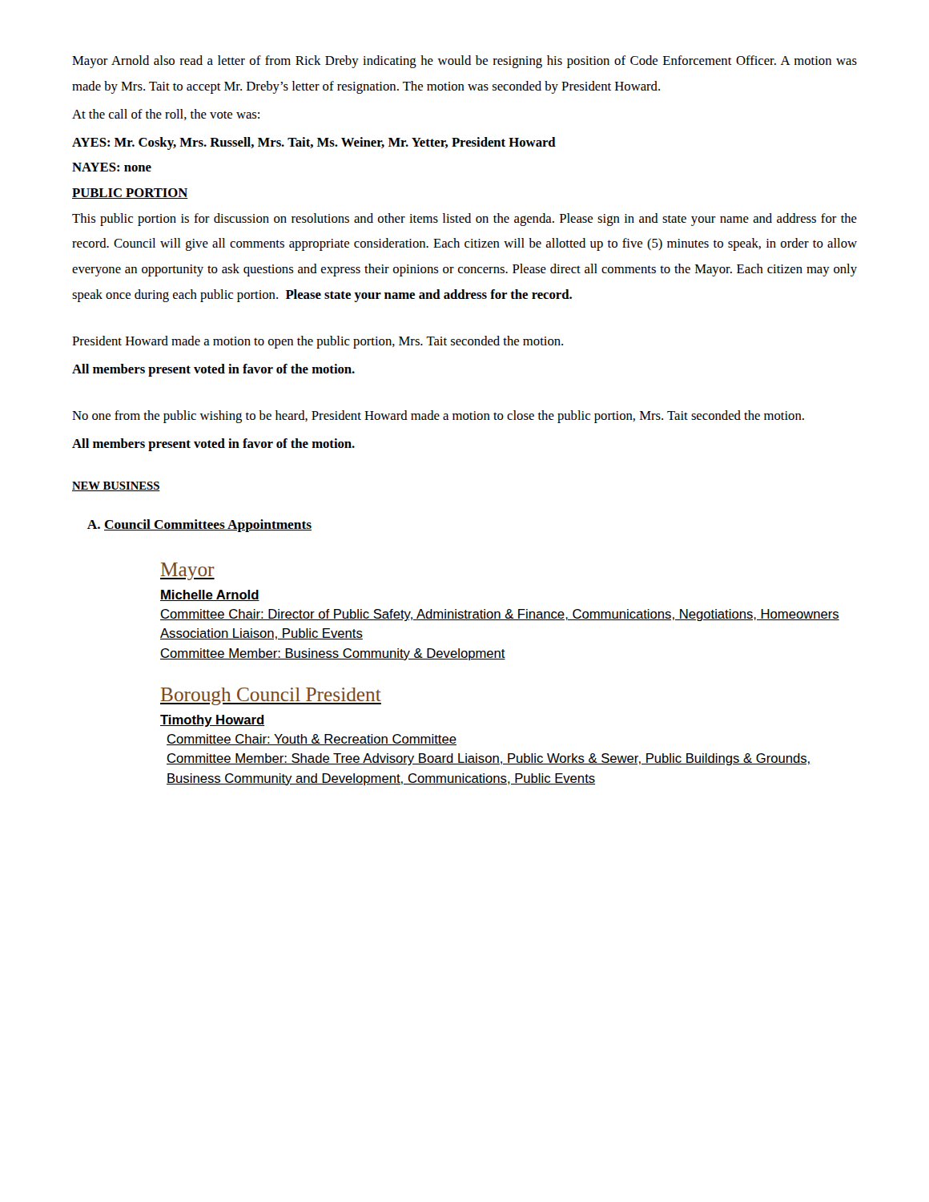Mayor Arnold also read a letter of from Rick Dreby indicating he would be resigning his position of Code Enforcement Officer. A motion was made by Mrs. Tait to accept Mr. Dreby’s letter of resignation. The motion was seconded by President Howard.
At the call of the roll, the vote was:
AYES: Mr. Cosky, Mrs. Russell, Mrs. Tait, Ms. Weiner, Mr. Yetter, President Howard
NAYES: none
PUBLIC PORTION
This public portion is for discussion on resolutions and other items listed on the agenda. Please sign in and state your name and address for the record. Council will give all comments appropriate consideration. Each citizen will be allotted up to five (5) minutes to speak, in order to allow everyone an opportunity to ask questions and express their opinions or concerns. Please direct all comments to the Mayor. Each citizen may only speak once during each public portion. Please state your name and address for the record.
President Howard made a motion to open the public portion, Mrs. Tait seconded the motion.
All members present voted in favor of the motion.
No one from the public wishing to be heard, President Howard made a motion to close the public portion, Mrs. Tait seconded the motion.
All members present voted in favor of the motion.
NEW BUSINESS
Council Committees Appointments
Mayor
Michelle Arnold
Committee Chair: Director of Public Safety, Administration & Finance, Communications, Negotiations, Homeowners Association Liaison, Public Events
Committee Member: Business Community & Development
Borough Council President
Timothy Howard
Committee Chair: Youth & Recreation Committee
Committee Member: Shade Tree Advisory Board Liaison, Public Works & Sewer, Public Buildings & Grounds, Business Community and Development, Communications, Public Events